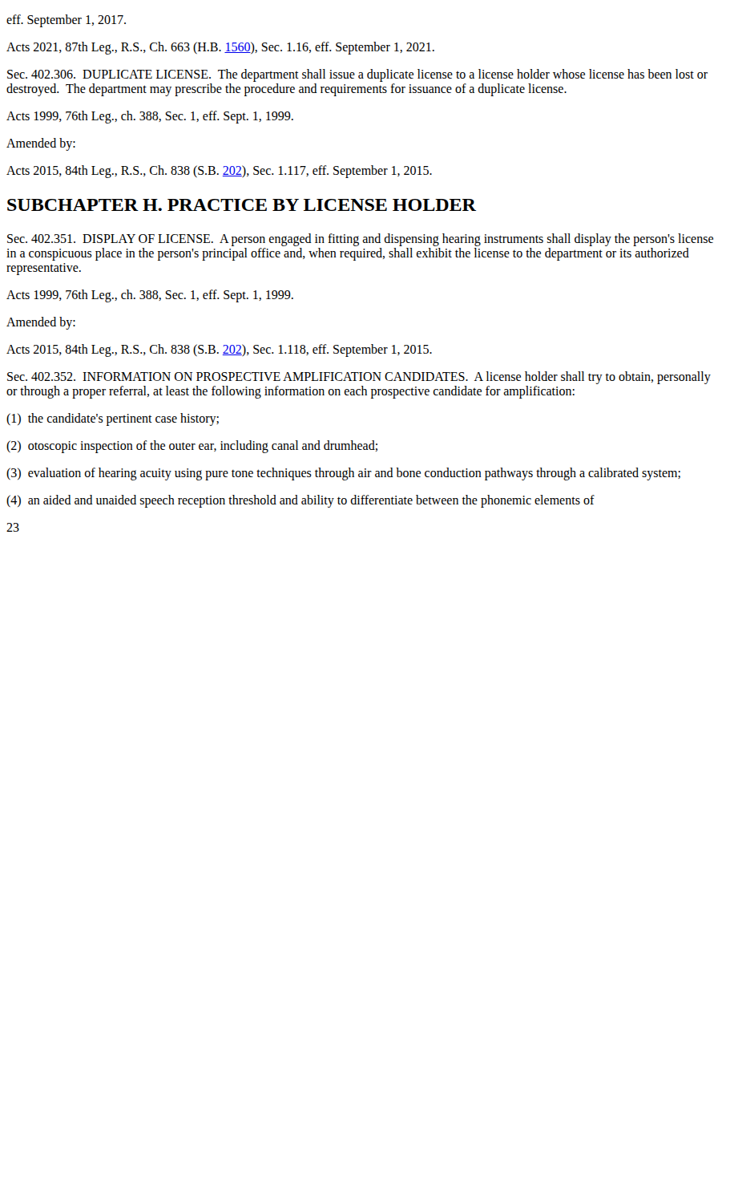eff. September 1, 2017.
Acts 2021, 87th Leg., R.S., Ch. 663 (H.B. 1560), Sec. 1.16, eff. September 1, 2021.
Sec. 402.306. DUPLICATE LICENSE. The department shall issue a duplicate license to a license holder whose license has been lost or destroyed. The department may prescribe the procedure and requirements for issuance of a duplicate license.
Acts 1999, 76th Leg., ch. 388, Sec. 1, eff. Sept. 1, 1999.
Amended by:
Acts 2015, 84th Leg., R.S., Ch. 838 (S.B. 202), Sec. 1.117, eff. September 1, 2015.
SUBCHAPTER H. PRACTICE BY LICENSE HOLDER
Sec. 402.351. DISPLAY OF LICENSE. A person engaged in fitting and dispensing hearing instruments shall display the person's license in a conspicuous place in the person's principal office and, when required, shall exhibit the license to the department or its authorized representative.
Acts 1999, 76th Leg., ch. 388, Sec. 1, eff. Sept. 1, 1999.
Amended by:
Acts 2015, 84th Leg., R.S., Ch. 838 (S.B. 202), Sec. 1.118, eff. September 1, 2015.
Sec. 402.352. INFORMATION ON PROSPECTIVE AMPLIFICATION CANDIDATES. A license holder shall try to obtain, personally or through a proper referral, at least the following information on each prospective candidate for amplification:
(1) the candidate's pertinent case history;
(2) otoscopic inspection of the outer ear, including canal and drumhead;
(3) evaluation of hearing acuity using pure tone techniques through air and bone conduction pathways through a calibrated system;
(4) an aided and unaided speech reception threshold and ability to differentiate between the phonemic elements of
23